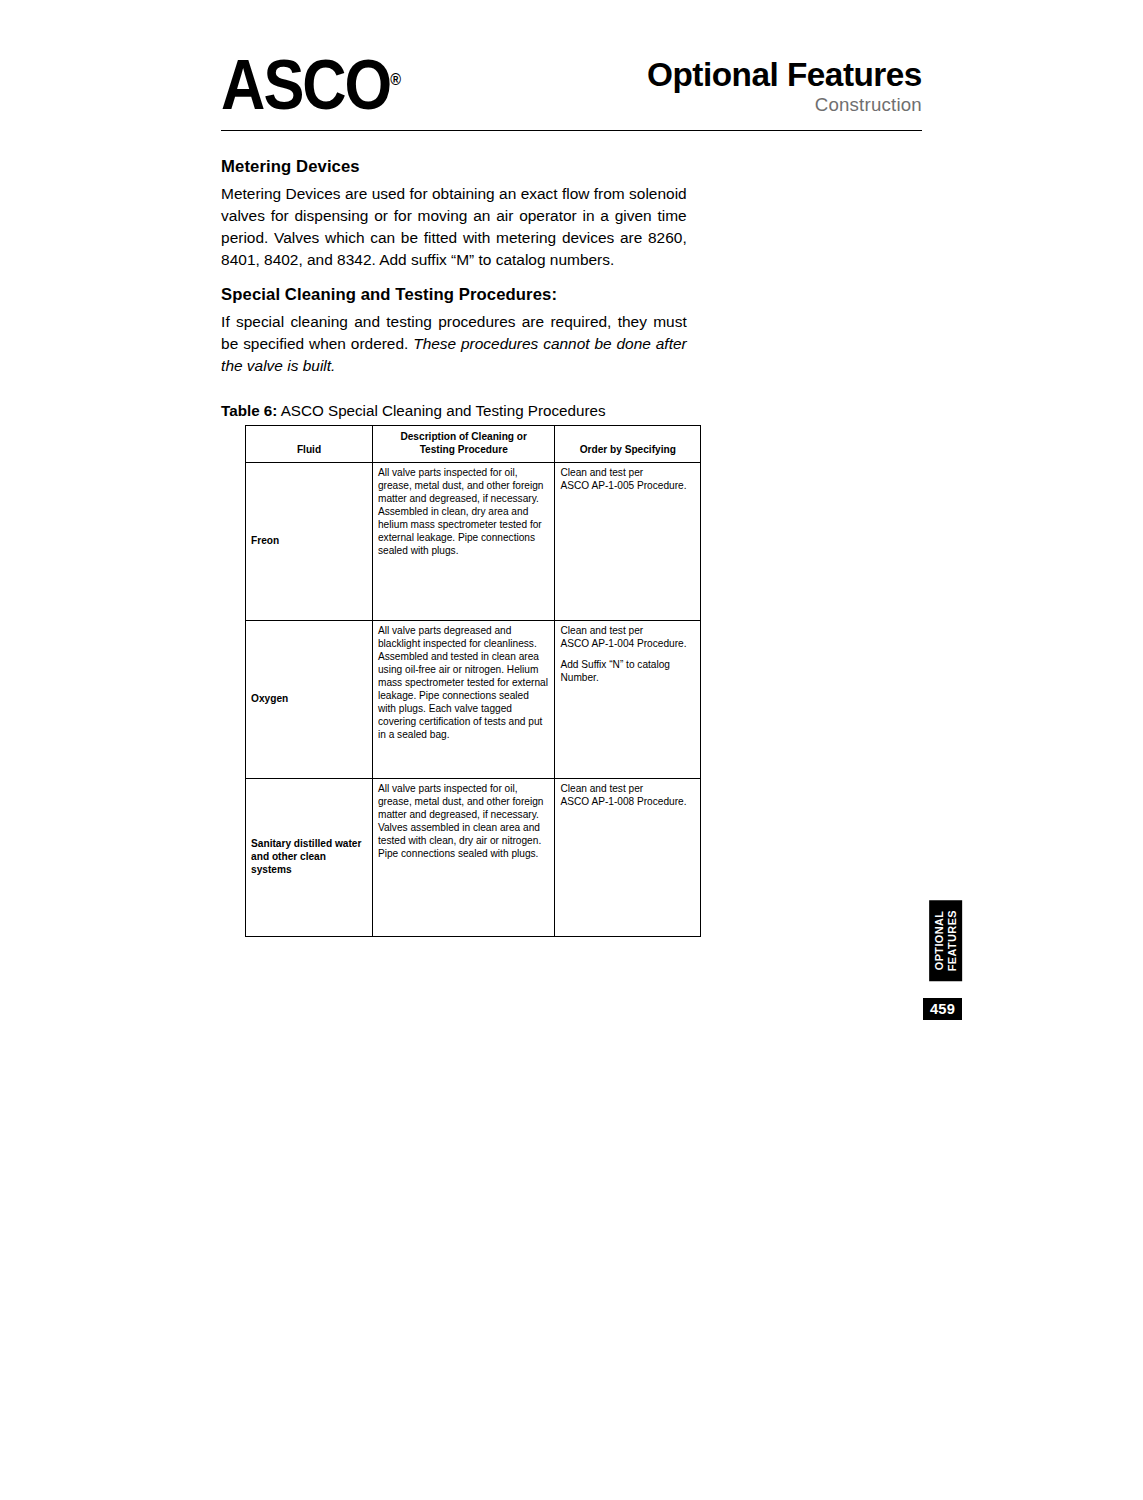ASCO®
Optional Features
Construction
Metering Devices
Metering Devices are used for obtaining an exact flow from solenoid valves for dispensing or for moving an air operator in a given time period. Valves which can be fitted with metering devices are 8260, 8401, 8402, and 8342. Add suffix “M” to catalog numbers.
Special Cleaning and Testing Procedures:
If special cleaning and testing procedures are required, they must be specified when ordered. These procedures cannot be done after the valve is built.
Table 6: ASCO Special Cleaning and Testing Procedures
| Fluid | Description of Cleaning or Testing Procedure | Order by Specifying |
| --- | --- | --- |
| Freon | All valve parts inspected for oil, grease, metal dust, and other foreign matter and degreased, if necessary. Assembled in clean, dry area and helium mass spectrometer tested for external leakage. Pipe connections sealed with plugs. | Clean and test per ASCO AP-1-005 Procedure. |
| Oxygen | All valve parts degreased and blacklight inspected for cleanliness. Assembled and tested in clean area using oil-free air or nitrogen. Helium mass spectrometer tested for external leakage. Pipe connec­tions sealed with plugs. Each valve tagged covering certification of tests and put in a sealed bag. | Clean and test per ASCO AP-1-004 Procedure. Add Suffix “N” to catalog Number. |
| Sanitary distilled water and other clean systems | All valve parts inspected for oil, grease, metal dust, and other foreign matter and degreased, if necessary. Valves assembled in clean area and tested with clean, dry air or nitrogen. Pipe connections sealed with plugs. | Clean and test per ASCO AP-1-008 Procedure. |
OPTIONAL
FEATURES
459